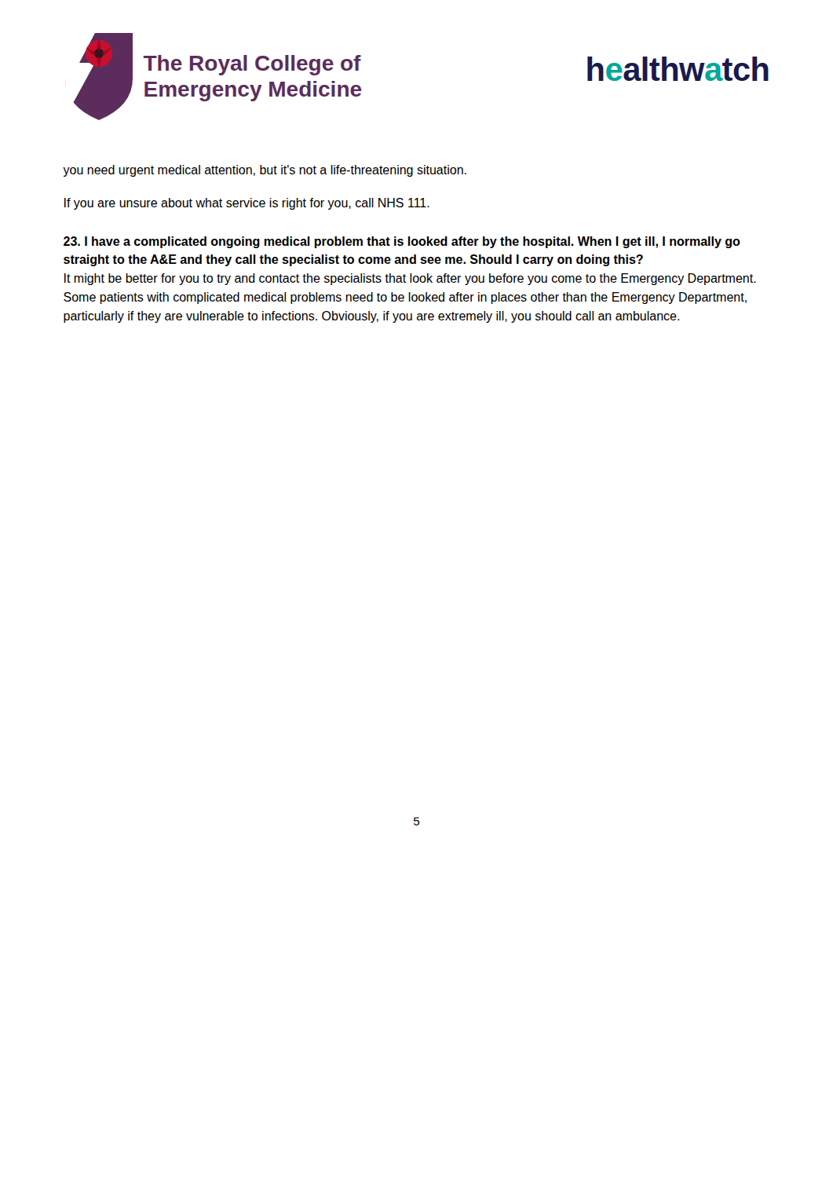The Royal College of
Emergency Medicine
healthwatch
you need urgent medical attention, but it's not a life-threatening situation.
If you are unsure about what service is right for you, call NHS 111.
23. I have a complicated ongoing medical problem that is looked after by the hospital. When I get ill, I normally go straight to the A&E and they call the specialist to come and see me. Should I carry on doing this?
It might be better for you to try and contact the specialists that look after you before you come to the Emergency Department. Some patients with complicated medical problems need to be looked after in places other than the Emergency Department, particularly if they are vulnerable to infections. Obviously, if you are extremely ill, you should call an ambulance.
5